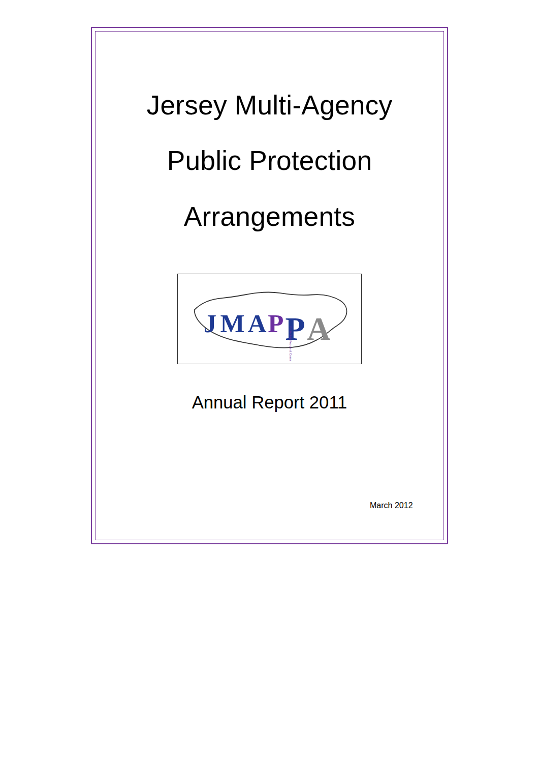Jersey Multi-Agency Public Protection Arrangements
JMAPPA logo J M A P P A Protecting People & Communities
Annual Report 2011
March 2012